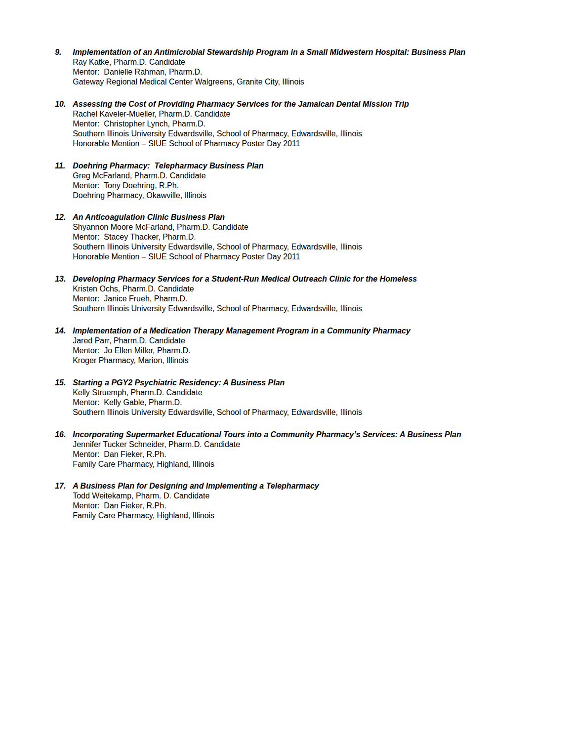Implementation of an Antimicrobial Stewardship Program in a Small Midwestern Hospital: Business Plan Ray Katke, Pharm.D. Candidate Mentor: Danielle Rahman, Pharm.D. Gateway Regional Medical Center Walgreens, Granite City, Illinois
Assessing the Cost of Providing Pharmacy Services for the Jamaican Dental Mission Trip Rachel Kaveler-Mueller, Pharm.D. Candidate Mentor: Christopher Lynch, Pharm.D. Southern Illinois University Edwardsville, School of Pharmacy, Edwardsville, Illinois Honorable Mention – SIUE School of Pharmacy Poster Day 2011
Doehring Pharmacy: Telepharmacy Business Plan Greg McFarland, Pharm.D. Candidate Mentor: Tony Doehring, R.Ph. Doehring Pharmacy, Okawville, Illinois
An Anticoagulation Clinic Business Plan Shyannon Moore McFarland, Pharm.D. Candidate Mentor: Stacey Thacker, Pharm.D. Southern Illinois University Edwardsville, School of Pharmacy, Edwardsville, Illinois Honorable Mention – SIUE School of Pharmacy Poster Day 2011
Developing Pharmacy Services for a Student-Run Medical Outreach Clinic for the Homeless Kristen Ochs, Pharm.D. Candidate Mentor: Janice Frueh, Pharm.D. Southern Illinois University Edwardsville, School of Pharmacy, Edwardsville, Illinois
Implementation of a Medication Therapy Management Program in a Community Pharmacy Jared Parr, Pharm.D. Candidate Mentor: Jo Ellen Miller, Pharm.D. Kroger Pharmacy, Marion, Illinois
Starting a PGY2 Psychiatric Residency: A Business Plan Kelly Struemph, Pharm.D. Candidate Mentor: Kelly Gable, Pharm.D. Southern Illinois University Edwardsville, School of Pharmacy, Edwardsville, Illinois
Incorporating Supermarket Educational Tours into a Community Pharmacy’s Services: A Business Plan Jennifer Tucker Schneider, Pharm.D. Candidate Mentor: Dan Fieker, R.Ph. Family Care Pharmacy, Highland, Illinois
A Business Plan for Designing and Implementing a Telepharmacy Todd Weitekamp, Pharm. D. Candidate Mentor: Dan Fieker, R.Ph. Family Care Pharmacy, Highland, Illinois